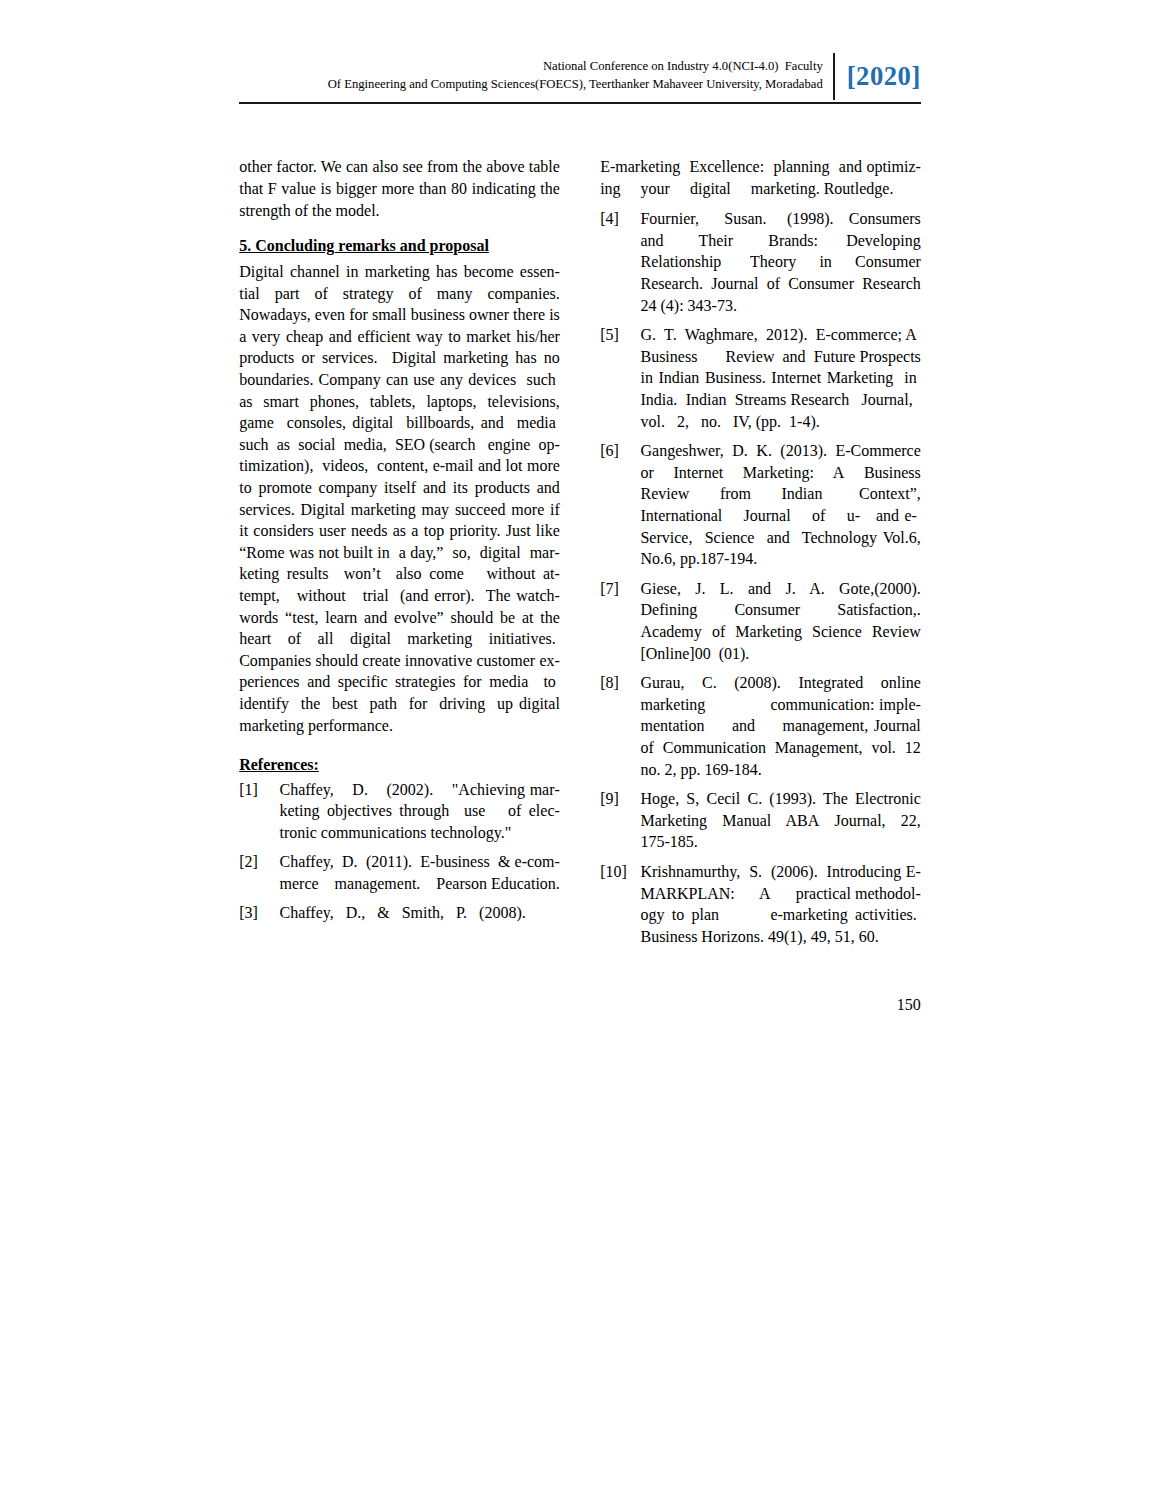National Conference on Industry 4.0(NCI-4.0) Faculty
Of Engineering and Computing Sciences(FOECS), Teerthanker Mahaveer University, Moradabad
[2020]
other factor. We can also see from the above table that F value is bigger more than 80 indicating the strength of the model.
5. Concluding remarks and proposal
Digital channel in marketing has become essential part of strategy of many companies. Nowadays, even for small business owner there is a very cheap and efficient way to market his/her products or services. Digital marketing has no boundaries. Company can use any devices such as smart phones, tablets, laptops, televisions, game consoles, digital billboards, and media such as social media, SEO (search engine optimization), videos, content, e-mail and lot more to promote company itself and its products and services. Digital marketing may succeed more if it considers user needs as a top priority. Just like “Rome was not built in a day,” so, digital marketing results won’t also come without attempt, without trial (and error). The watchwords “test, learn and evolve” should be at the heart of all digital marketing initiatives. Companies should create innovative customer experiences and specific strategies for media to identify the best path for driving up digital marketing performance.
References:
[1] Chaffey, D. (2002). "Achieving marketing objectives through use of electronic communications technology."
[2] Chaffey, D. (2011). E-business & e-commerce management. Pearson Education.
[3] Chaffey, D., & Smith, P. (2008).
E-marketing Excellence: planning and optimizing your digital marketing. Routledge.
[4] Fournier, Susan. (1998). Consumers and Their Brands: Developing Relationship Theory in Consumer Research. Journal of Consumer Research 24 (4): 343-73.
[5] G. T. Waghmare, 2012). E-commerce; A Business Review and Future Prospects in Indian Business. Internet Marketing in India. Indian Streams Research Journal, vol. 2, no. IV, (pp. 1-4).
[6] Gangeshwer, D. K. (2013). E-Commerce or Internet Marketing: A Business Review from Indian Context”, International Journal of u- and e- Service, Science and Technology Vol.6, No.6, pp.187-194.
[7] Giese, J. L. and J. A. Gote,(2000). Defining Consumer Satisfaction,. Academy of Marketing Science Review [Online]00 (01).
[8] Gurau, C. (2008). Integrated online marketing communication: implementation and management, Journal of Communication Management, vol. 12 no. 2, pp. 169-184.
[9] Hoge, S, Cecil C. (1993). The Electronic Marketing Manual ABA Journal, 22, 175-185.
[10] Krishnamurthy, S. (2006). Introducing E-MARKPLAN: A practical methodology to plan e-marketing activities. Business Horizons. 49(1), 49, 51, 60.
150